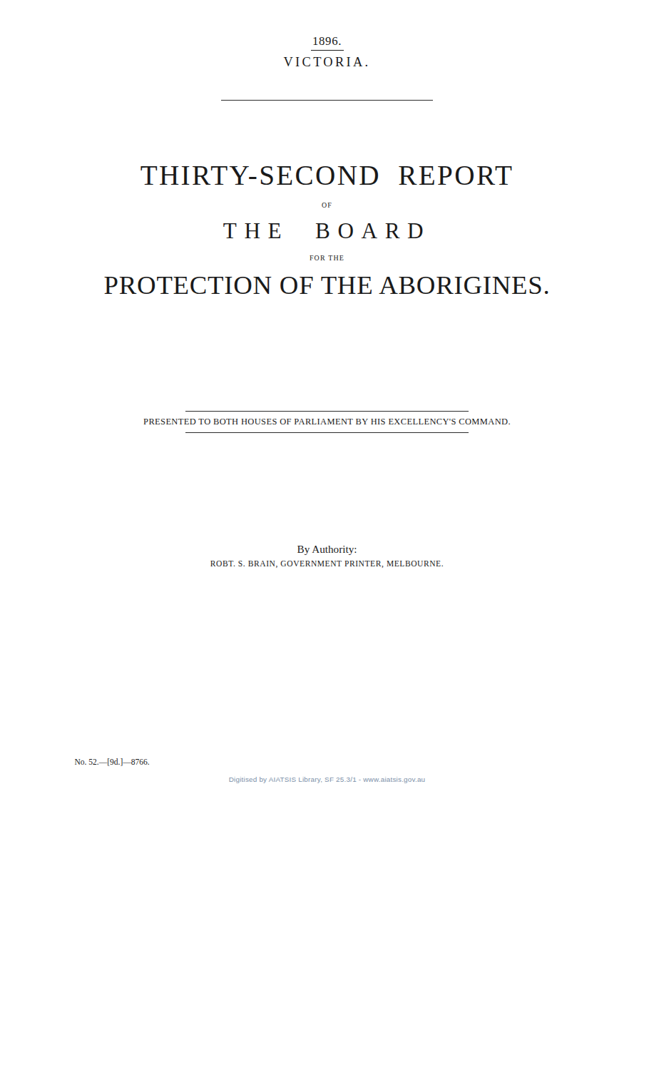1896.
VICTORIA.
THIRTY-SECOND REPORT
OF
THE BOARD
FOR THE
PROTECTION OF THE ABORIGINES.
PRESENTED TO BOTH HOUSES OF PARLIAMENT BY HIS EXCELLENCY'S COMMAND.
By Authority:
ROBT. S. BRAIN, GOVERNMENT PRINTER, MELBOURNE.
No. 52.—[9d.]—8766.
Digitised by AIATSIS Library, SF 25.3/1 - www.aiatsis.gov.au